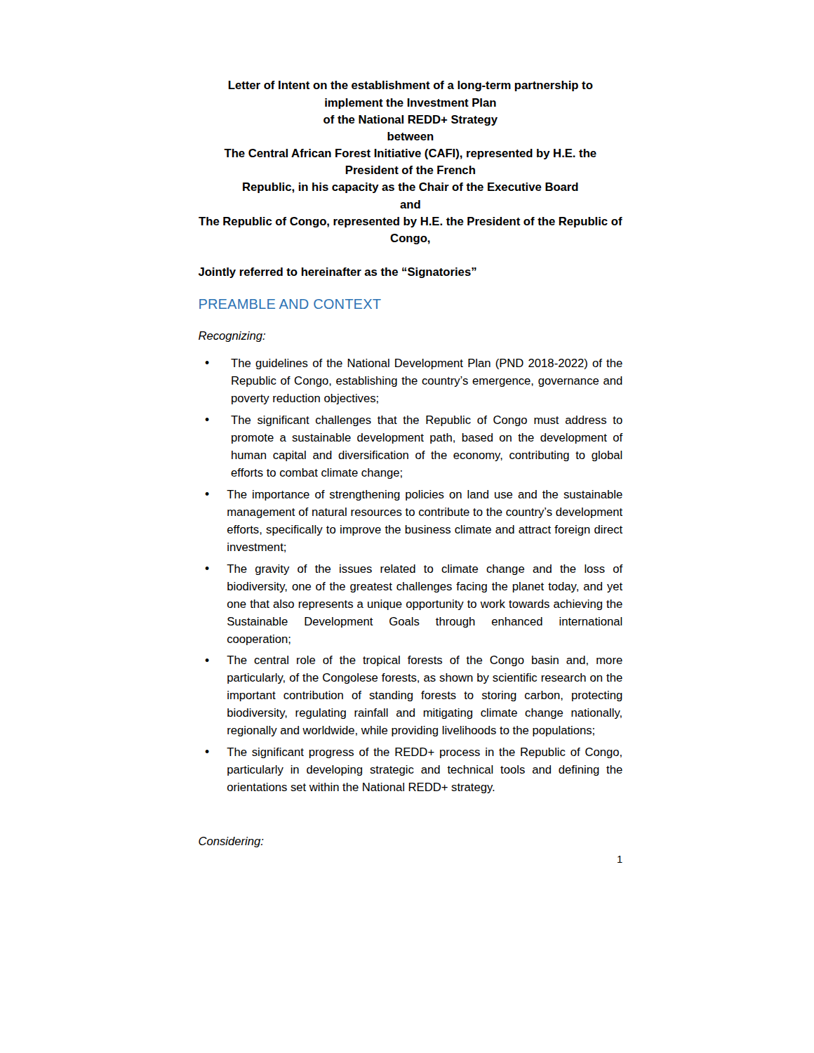Letter of Intent on the establishment of a long-term partnership to implement the Investment Plan of the National REDD+ Strategy between The Central African Forest Initiative (CAFI), represented by H.E. the President of the French Republic, in his capacity as the Chair of the Executive Board and The Republic of Congo, represented by H.E. the President of the Republic of Congo,
Jointly referred to hereinafter as the “Signatories”
PREAMBLE AND CONTEXT
Recognizing:
The guidelines of the National Development Plan (PND 2018-2022) of the Republic of Congo, establishing the country’s emergence, governance and poverty reduction objectives;
The significant challenges that the Republic of Congo must address to promote a sustainable development path, based on the development of human capital and diversification of the economy, contributing to global efforts to combat climate change;
The importance of strengthening policies on land use and the sustainable management of natural resources to contribute to the country’s development efforts, specifically to improve the business climate and attract foreign direct investment;
The gravity of the issues related to climate change and the loss of biodiversity, one of the greatest challenges facing the planet today, and yet one that also represents a unique opportunity to work towards achieving the Sustainable Development Goals through enhanced international cooperation;
The central role of the tropical forests of the Congo basin and, more particularly, of the Congolese forests, as shown by scientific research on the important contribution of standing forests to storing carbon, protecting biodiversity, regulating rainfall and mitigating climate change nationally, regionally and worldwide, while providing livelihoods to the populations;
The significant progress of the REDD+ process in the Republic of Congo, particularly in developing strategic and technical tools and defining the orientations set within the National REDD+ strategy.
Considering:
1